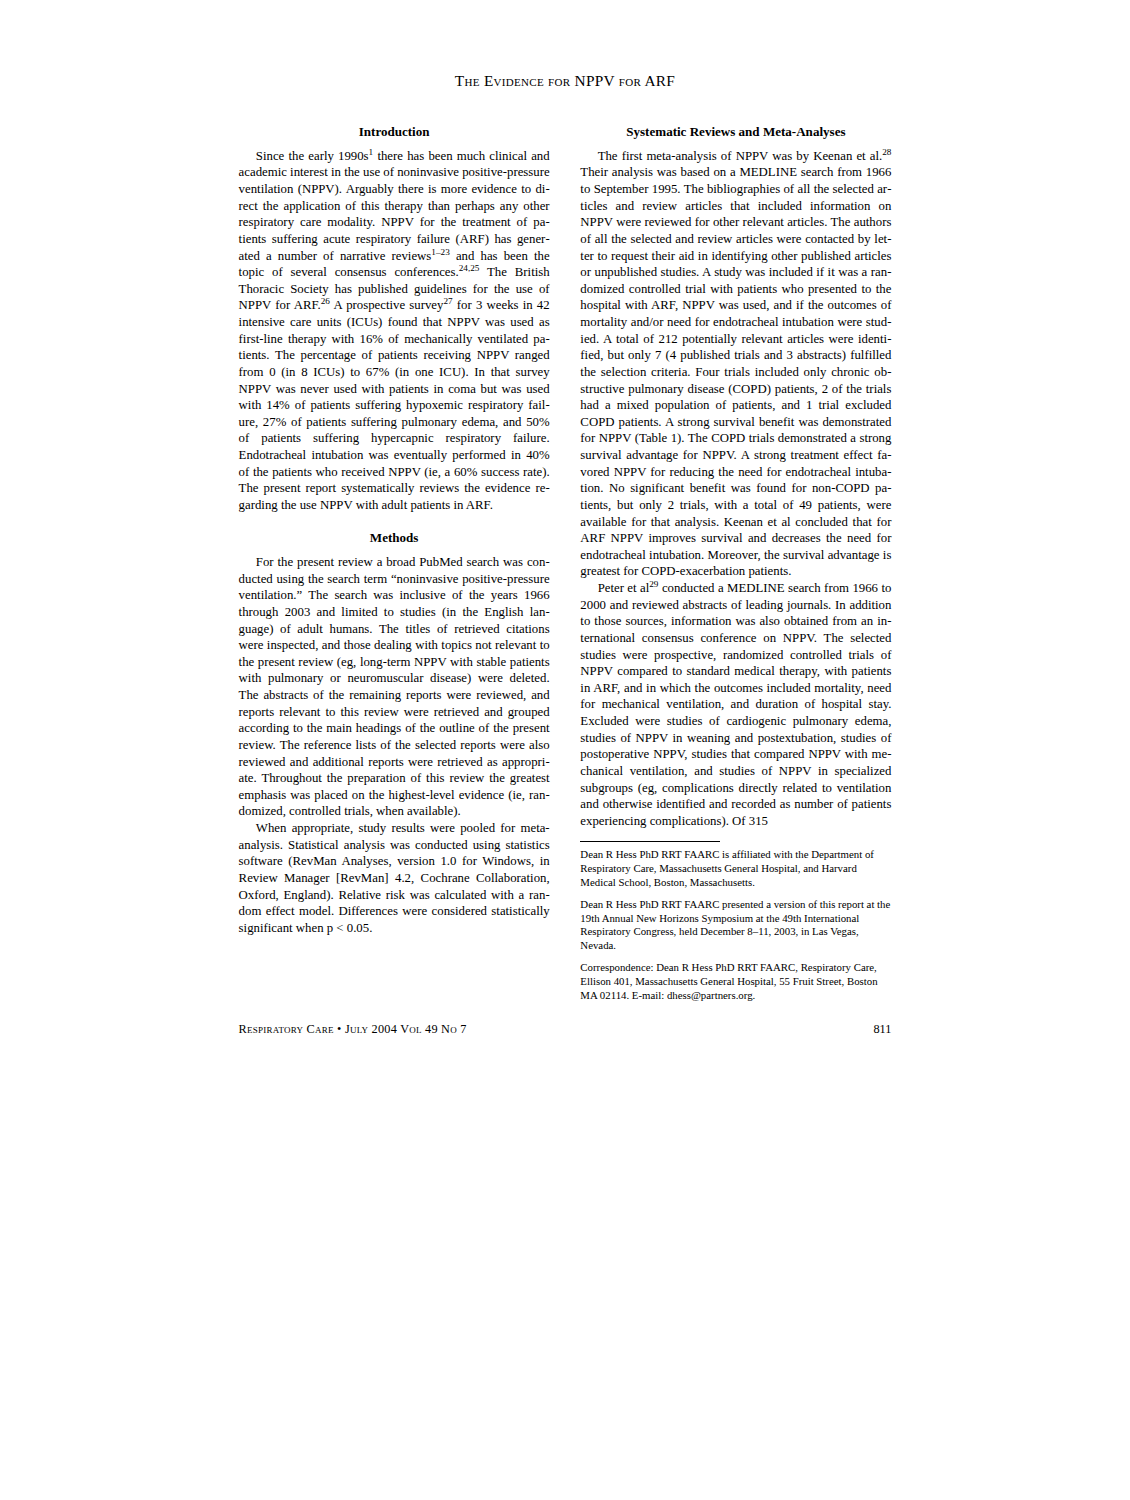The Evidence for NPPV for ARF
Introduction
Since the early 1990s1 there has been much clinical and academic interest in the use of noninvasive positive-pressure ventilation (NPPV). Arguably there is more evidence to direct the application of this therapy than perhaps any other respiratory care modality. NPPV for the treatment of patients suffering acute respiratory failure (ARF) has generated a number of narrative reviews1–23 and has been the topic of several consensus conferences.24,25 The British Thoracic Society has published guidelines for the use of NPPV for ARF.26 A prospective survey27 for 3 weeks in 42 intensive care units (ICUs) found that NPPV was used as first-line therapy with 16% of mechanically ventilated patients. The percentage of patients receiving NPPV ranged from 0 (in 8 ICUs) to 67% (in one ICU). In that survey NPPV was never used with patients in coma but was used with 14% of patients suffering hypoxemic respiratory failure, 27% of patients suffering pulmonary edema, and 50% of patients suffering hypercapnic respiratory failure. Endotracheal intubation was eventually performed in 40% of the patients who received NPPV (ie, a 60% success rate). The present report systematically reviews the evidence regarding the use NPPV with adult patients in ARF.
Methods
For the present review a broad PubMed search was conducted using the search term “noninvasive positive-pressure ventilation.” The search was inclusive of the years 1966 through 2003 and limited to studies (in the English language) of adult humans. The titles of retrieved citations were inspected, and those dealing with topics not relevant to the present review (eg, long-term NPPV with stable patients with pulmonary or neuromuscular disease) were deleted. The abstracts of the remaining reports were reviewed, and reports relevant to this review were retrieved and grouped according to the main headings of the outline of the present review. The reference lists of the selected reports were also reviewed and additional reports were retrieved as appropriate. Throughout the preparation of this review the greatest emphasis was placed on the highest-level evidence (ie, randomized, controlled trials, when available).
When appropriate, study results were pooled for meta-analysis. Statistical analysis was conducted using statistics software (RevMan Analyses, version 1.0 for Windows, in Review Manager [RevMan] 4.2, Cochrane Collaboration, Oxford, England). Relative risk was calculated with a random effect model. Differences were considered statistically significant when p < 0.05.
Systematic Reviews and Meta-Analyses
The first meta-analysis of NPPV was by Keenan et al.28 Their analysis was based on a MEDLINE search from 1966 to September 1995. The bibliographies of all the selected articles and review articles that included information on NPPV were reviewed for other relevant articles. The authors of all the selected and review articles were contacted by letter to request their aid in identifying other published articles or unpublished studies. A study was included if it was a randomized controlled trial with patients who presented to the hospital with ARF, NPPV was used, and if the outcomes of mortality and/or need for endotracheal intubation were studied. A total of 212 potentially relevant articles were identified, but only 7 (4 published trials and 3 abstracts) fulfilled the selection criteria. Four trials included only chronic obstructive pulmonary disease (COPD) patients, 2 of the trials had a mixed population of patients, and 1 trial excluded COPD patients. A strong survival benefit was demonstrated for NPPV (Table 1). The COPD trials demonstrated a strong survival advantage for NPPV. A strong treatment effect favored NPPV for reducing the need for endotracheal intubation. No significant benefit was found for non-COPD patients, but only 2 trials, with a total of 49 patients, were available for that analysis. Keenan et al concluded that for ARF NPPV improves survival and decreases the need for endotracheal intubation. Moreover, the survival advantage is greatest for COPD-exacerbation patients.
Peter et al29 conducted a MEDLINE search from 1966 to 2000 and reviewed abstracts of leading journals. In addition to those sources, information was also obtained from an international consensus conference on NPPV. The selected studies were prospective, randomized controlled trials of NPPV compared to standard medical therapy, with patients in ARF, and in which the outcomes included mortality, need for mechanical ventilation, and duration of hospital stay. Excluded were studies of cardiogenic pulmonary edema, studies of NPPV in weaning and postextubation, studies of postoperative NPPV, studies that compared NPPV with mechanical ventilation, and studies of NPPV in specialized subgroups (eg, complications directly related to ventilation and otherwise identified and recorded as number of patients experiencing complications). Of 315
Dean R Hess PhD RRT FAARC is affiliated with the Department of Respiratory Care, Massachusetts General Hospital, and Harvard Medical School, Boston, Massachusetts.
Dean R Hess PhD RRT FAARC presented a version of this report at the 19th Annual New Horizons Symposium at the 49th International Respiratory Congress, held December 8–11, 2003, in Las Vegas, Nevada.
Correspondence: Dean R Hess PhD RRT FAARC, Respiratory Care, Ellison 401, Massachusetts General Hospital, 55 Fruit Street, Boston MA 02114. E-mail: dhess@partners.org.
Respiratory Care • July 2004 Vol 49 No 7 811